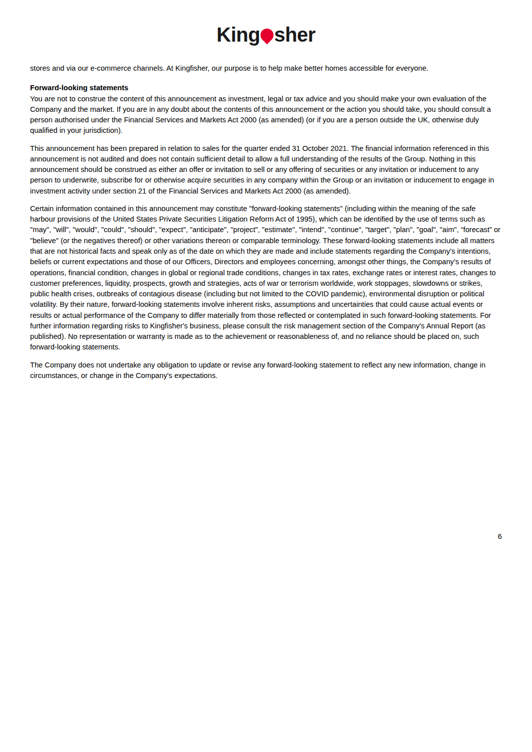King sher
stores and via our e-commerce channels. At Kingfisher, our purpose is to help make better homes accessible for everyone.
Forward-looking statements
You are not to construe the content of this announcement as investment, legal or tax advice and you should make your own evaluation of the Company and the market. If you are in any doubt about the contents of this announcement or the action you should take, you should consult a person authorised under the Financial Services and Markets Act 2000 (as amended) (or if you are a person outside the UK, otherwise duly qualified in your jurisdiction).
This announcement has been prepared in relation to sales for the quarter ended 31 October 2021. The financial information referenced in this announcement is not audited and does not contain sufficient detail to allow a full understanding of the results of the Group. Nothing in this announcement should be construed as either an offer or invitation to sell or any offering of securities or any invitation or inducement to any person to underwrite, subscribe for or otherwise acquire securities in any company within the Group or an invitation or inducement to engage in investment activity under section 21 of the Financial Services and Markets Act 2000 (as amended).
Certain information contained in this announcement may constitute "forward-looking statements" (including within the meaning of the safe harbour provisions of the United States Private Securities Litigation Reform Act of 1995), which can be identified by the use of terms such as "may", "will", "would", "could", "should", "expect", "anticipate", "project", "estimate", "intend", "continue", "target", "plan", "goal", "aim", “forecast” or "believe" (or the negatives thereof) or other variations thereon or comparable terminology. These forward-looking statements include all matters that are not historical facts and speak only as of the date on which they are made and include statements regarding the Company's intentions, beliefs or current expectations and those of our Officers, Directors and employees concerning, amongst other things, the Company's results of operations, financial condition, changes in global or regional trade conditions, changes in tax rates, exchange rates or interest rates, changes to customer preferences, liquidity, prospects, growth and strategies, acts of war or terrorism worldwide, work stoppages, slowdowns or strikes, public health crises, outbreaks of contagious disease (including but not limited to the COVID pandemic), environmental disruption or political volatility. By their nature, forward-looking statements involve inherent risks, assumptions and uncertainties that could cause actual events or results or actual performance of the Company to differ materially from those reflected or contemplated in such forward-looking statements. For further information regarding risks to Kingfisher's business, please consult the risk management section of the Company's Annual Report (as published). No representation or warranty is made as to the achievement or reasonableness of, and no reliance should be placed on, such forward-looking statements.
The Company does not undertake any obligation to update or revise any forward-looking statement to reflect any new information, change in circumstances, or change in the Company's expectations.
6